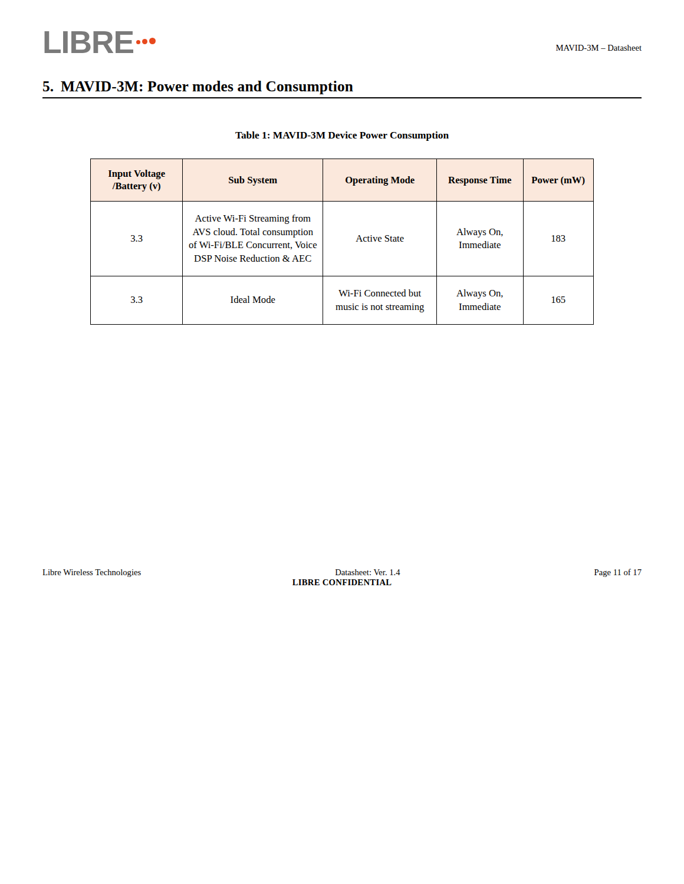LIBRE
MAVID-3M – Datasheet
5. MAVID-3M: Power modes and Consumption
Table 1: MAVID-3M Device Power Consumption
| Input Voltage /Battery (v) | Sub System | Operating Mode | Response Time | Power (mW) |
| --- | --- | --- | --- | --- |
| 3.3 | Active Wi-Fi Streaming from AVS cloud. Total consumption of Wi-Fi/BLE Concurrent, Voice DSP Noise Reduction & AEC | Active State | Always On, Immediate | 183 |
| 3.3 | Ideal Mode | Wi-Fi Connected but music is not streaming | Always On, Immediate | 165 |
Libre Wireless Technologies Datasheet: Ver. 1.4 Page 11 of 17
LIBRE CONFIDENTIAL